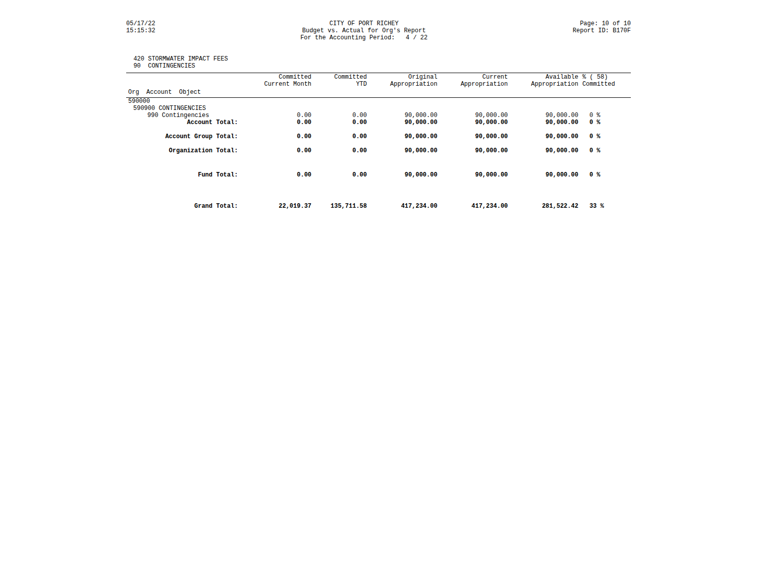05/17/22 15:15:32
CITY OF PORT RICHEY Budget vs. Actual for Org's Report For the Accounting Period: 4 / 22
Page: 10 of 10 Report ID: B170F
420 STORMWATER IMPACT FEES 90 CONTINGENCIES
| | Committed Current Month | Committed YTD | Original Appropriation | Current Appropriation | Available Appropriation | % ( 58) Committed |
| --- | --- | --- | --- | --- | --- | --- |
| Org Account Object | | | | | | |
| 590000 | | | | | | |
| 590900 CONTINGENCIES | | | | | | |
| 990 Contingencies | 0.00 | 0.00 | 90,000.00 | 90,000.00 | 90,000.00 | 0 % |
| Account Total: | 0.00 | 0.00 | 90,000.00 | 90,000.00 | 90,000.00 | 0 % |
| Account Group Total: | 0.00 | 0.00 | 90,000.00 | 90,000.00 | 90,000.00 | 0 % |
| Organization Total: | 0.00 | 0.00 | 90,000.00 | 90,000.00 | 90,000.00 | 0 % |
| Fund Total: | 0.00 | 0.00 | 90,000.00 | 90,000.00 | 90,000.00 | 0 % |
| Grand Total: | 22,019.37 | 135,711.58 | 417,234.00 | 417,234.00 | 281,522.42 | 33 % |